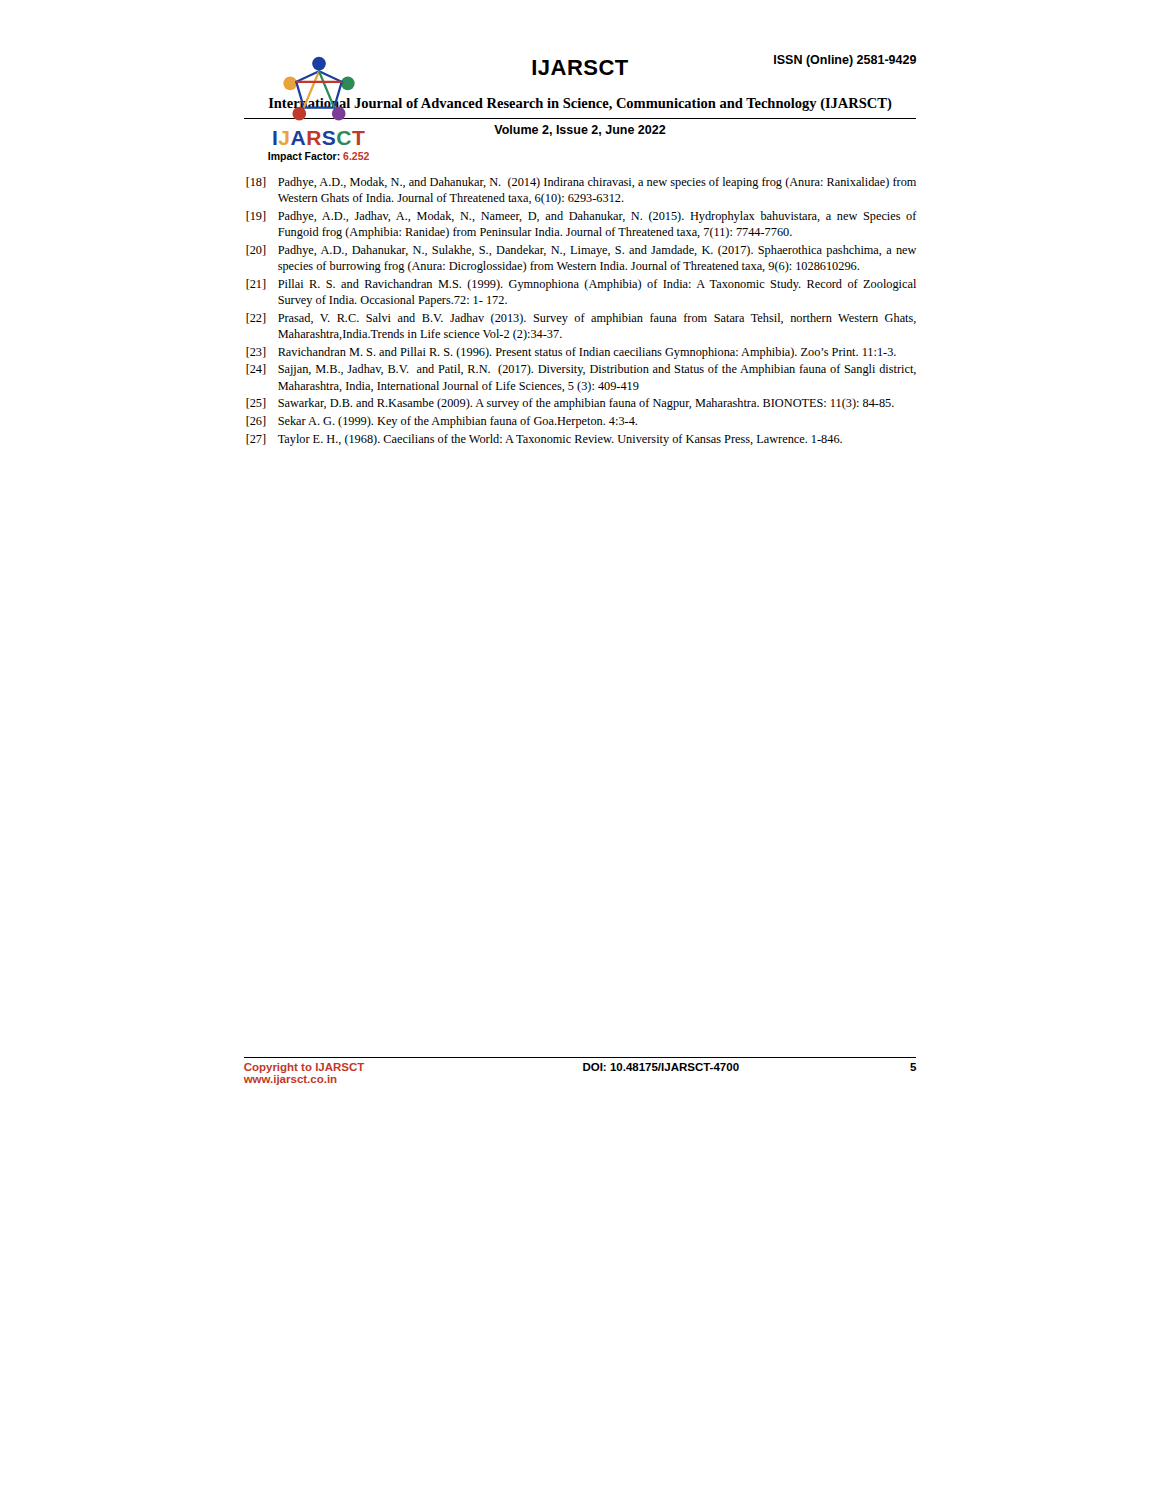IJARSCT
Impact Factor: 6.252
ISSN (Online) 2581-9429
IJARSCT
International Journal of Advanced Research in Science, Communication and Technology (IJARSCT)
Volume 2, Issue 2, June 2022
[18]
Padhye, A.D., Modak, N., and Dahanukar, N. (2014) Indirana chiravasi, a new species of leaping frog (Anura: Ranixalidae) from Western Ghats of India. Journal of Threatened taxa, 6(10): 6293-6312.
[19]
Padhye, A.D., Jadhav, A., Modak, N., Nameer, D, and Dahanukar, N. (2015). Hydrophylax bahuvistara, a new Species of Fungoid frog (Amphibia: Ranidae) from Peninsular India. Journal of Threatened taxa, 7(11): 7744-7760.
[20]
Padhye, A.D., Dahanukar, N., Sulakhe, S., Dandekar, N., Limaye, S. and Jamdade, K. (2017). Sphaerothica pashchima, a new species of burrowing frog (Anura: Dicroglossidae) from Western India. Journal of Threatened taxa, 9(6): 1028610296.
[21]
Pillai R. S. and Ravichandran M.S. (1999). Gymnophiona (Amphibia) of India: A Taxonomic Study. Record of Zoological Survey of India. Occasional Papers.72: 1- 172.
[22]
Prasad, V. R.C. Salvi and B.V. Jadhav (2013). Survey of amphibian fauna from Satara Tehsil, northern Western Ghats, Maharashtra,India.Trends in Life science Vol-2 (2):34-37.
[23]
Ravichandran M. S. and Pillai R. S. (1996). Present status of Indian caecilians Gymnophiona: Amphibia). Zoo’s Print. 11:1-3.
[24]
Sajjan, M.B., Jadhav, B.V. and Patil, R.N. (2017). Diversity, Distribution and Status of the Amphibian fauna of Sangli district, Maharashtra, India, International Journal of Life Sciences, 5 (3): 409-419
[25]
Sawarkar, D.B. and R.Kasambe (2009). A survey of the amphibian fauna of Nagpur, Maharashtra. BIONOTES: 11(3): 84-85.
[26]
Sekar A. G. (1999). Key of the Amphibian fauna of Goa.Herpeton. 4:3-4.
[27]
Taylor E. H., (1968). Caecilians of the World: A Taxonomic Review. University of Kansas Press, Lawrence. 1-846.
Copyright to IJARSCT
www.ijarsct.co.in
DOI: 10.48175/IJARSCT-4700
5